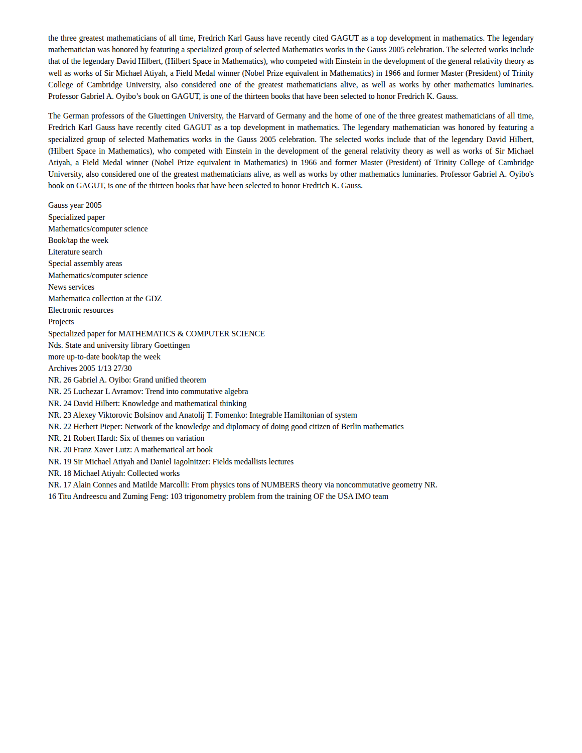the three greatest mathematicians of all time, Fredrich Karl Gauss have recently cited GAGUT as a top development in mathematics. The legendary mathematician was honored by featuring a specialized group of selected Mathematics works in the Gauss 2005 celebration. The selected works include that of the legendary David Hilbert, (Hilbert Space in Mathematics), who competed with Einstein in the development of the general relativity theory as well as works of Sir Michael Atiyah, a Field Medal winner (Nobel Prize equivalent in Mathematics) in 1966 and former Master (President) of Trinity College of Cambridge University, also considered one of the greatest mathematicians alive, as well as works by other mathematics luminaries. Professor Gabriel A. Oyibo’s book on GAGUT, is one of the thirteen books that have been selected to honor Fredrich K. Gauss.
The German professors of the Gïuettingen University, the Harvard of Germany and the home of one of the three greatest mathematicians of all time, Fredrich Karl Gauss have recently cited GAGUT as a top development in mathematics. The legendary mathematician was honored by featuring a specialized group of selected Mathematics works in the Gauss 2005 celebration. The selected works include that of the legendary David Hilbert, (Hilbert Space in Mathematics), who competed with Einstein in the development of the general relativity theory as well as works of Sir Michael Atiyah, a Field Medal winner (Nobel Prize equivalent in Mathematics) in 1966 and former Master (President) of Trinity College of Cambridge University, also considered one of the greatest mathematicians alive, as well as works by other mathematics luminaries. Professor Gabriel A. Oyibo's book on GAGUT, is one of the thirteen books that have been selected to honor Fredrich K. Gauss.
Gauss year 2005
Specialized paper
Mathematics/computer science
Book/tap the week
Literature search
Special assembly areas
Mathematics/computer science
News services
Mathematica collection at the GDZ
Electronic resources
Projects
Specialized paper for MATHEMATICS & COMPUTER SCIENCE
Nds. State and university library Goettingen
more up-to-date book/tap the week
Archives 2005 1/13 27/30
NR. 26 Gabriel A. Oyibo: Grand unified theorem
NR. 25 Luchezar L Avramov: Trend into commutative algebra
NR. 24 David Hilbert: Knowledge and mathematical thinking
NR. 23 Alexey Viktorovic Bolsinov and Anatolij T. Fomenko: Integrable Hamiltonian of system
NR. 22 Herbert Pieper: Network of the knowledge and diplomacy of doing good citizen of Berlin mathematics
NR. 21 Robert Hardt: Six of themes on variation
NR. 20 Franz Xaver Lutz: A mathematical art book
NR. 19 Sir Michael Atiyah and Daniel Iagolnitzer: Fields medallists lectures
NR. 18 Michael Atiyah: Collected works
NR. 17 Alain Connes and Matilde Marcolli: From physics tons of NUMBERS theory via noncommutative geometry NR.
16 Titu Andreescu and Zuming Feng: 103 trigonometry problem from the training OF the USA IMO team